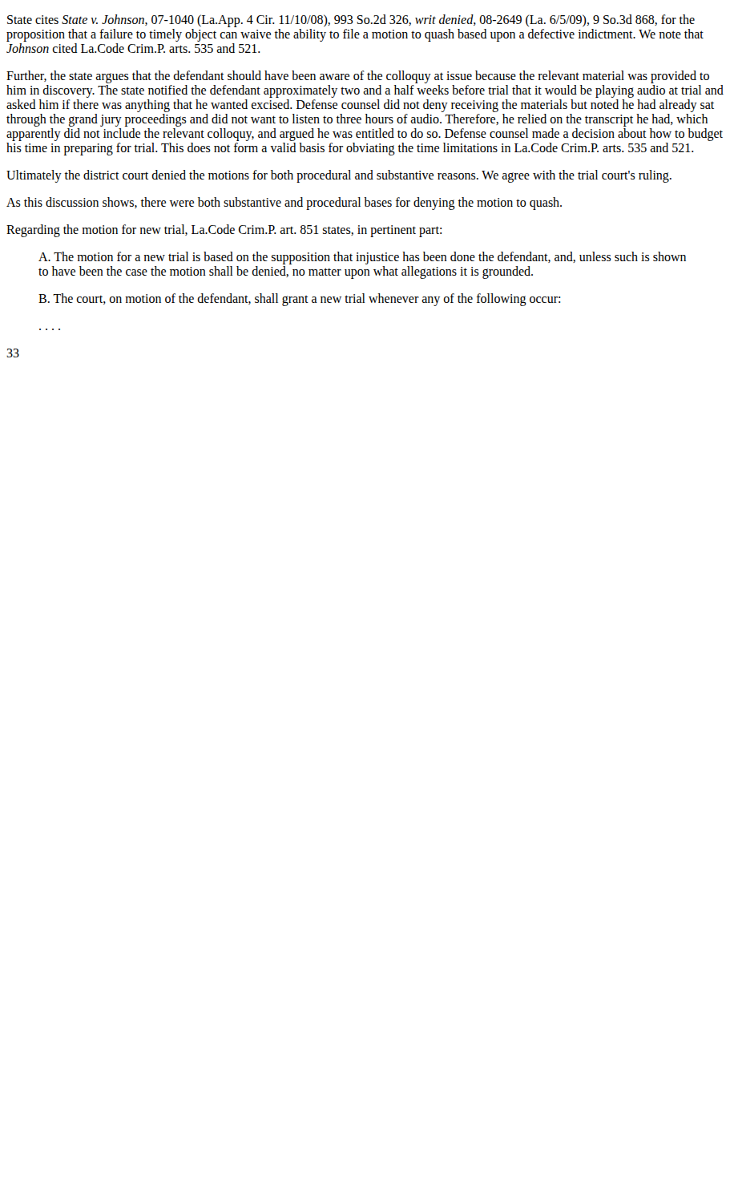State cites State v. Johnson, 07-1040 (La.App. 4 Cir. 11/10/08), 993 So.2d 326, writ denied, 08-2649 (La. 6/5/09), 9 So.3d 868, for the proposition that a failure to timely object can waive the ability to file a motion to quash based upon a defective indictment. We note that Johnson cited La.Code Crim.P. arts. 535 and 521.
Further, the state argues that the defendant should have been aware of the colloquy at issue because the relevant material was provided to him in discovery. The state notified the defendant approximately two and a half weeks before trial that it would be playing audio at trial and asked him if there was anything that he wanted excised. Defense counsel did not deny receiving the materials but noted he had already sat through the grand jury proceedings and did not want to listen to three hours of audio. Therefore, he relied on the transcript he had, which apparently did not include the relevant colloquy, and argued he was entitled to do so. Defense counsel made a decision about how to budget his time in preparing for trial. This does not form a valid basis for obviating the time limitations in La.Code Crim.P. arts. 535 and 521.
Ultimately the district court denied the motions for both procedural and substantive reasons. We agree with the trial court's ruling.
As this discussion shows, there were both substantive and procedural bases for denying the motion to quash.
Regarding the motion for new trial, La.Code Crim.P. art. 851 states, in pertinent part:
A. The motion for a new trial is based on the supposition that injustice has been done the defendant, and, unless such is shown to have been the case the motion shall be denied, no matter upon what allegations it is grounded.
B. The court, on motion of the defendant, shall grant a new trial whenever any of the following occur:
. . . .
33